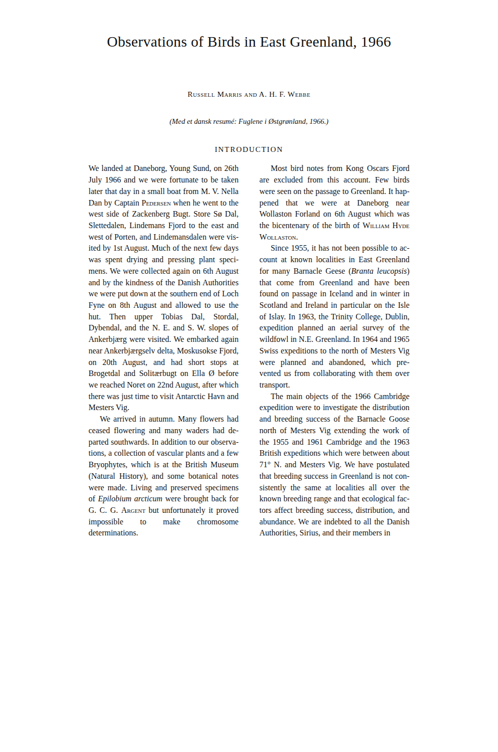Observations of Birds in East Greenland, 1966
Russell Marris and A. H. F. Webbe
(Med et dansk resumé: Fuglene i Østgrønland, 1966.)
INTRODUCTION
We landed at Daneborg, Young Sund, on 26th July 1966 and we were fortunate to be taken later that day in a small boat from M. V. Nella Dan by Captain Pedersen when he went to the west side of Zackenberg Bugt. Store Sø Dal, Slettedalen, Lindemans Fjord to the east and west of Porten, and Lindemansdalen were visited by 1st August. Much of the next few days was spent drying and pressing plant specimens. We were collected again on 6th August and by the kindness of the Danish Authorities we were put down at the southern end of Loch Fyne on 8th August and allowed to use the hut. Then upper Tobias Dal, Stordal, Dybendal, and the N. E. and S. W. slopes of Ankerbjærg were visited. We embarked again near Ankerbjærgselv delta, Moskusokse Fjord, on 20th August, and had short stops at Brogetdal and Solitærbugt on Ella Ø before we reached Noret on 22nd August, after which there was just time to visit Antarctic Havn and Mesters Vig.
We arrived in autumn. Many flowers had ceased flowering and many waders had departed southwards. In addition to our observations, a collection of vascular plants and a few Bryophytes, which is at the British Museum (Natural History), and some botanical notes were made. Living and preserved specimens of Epilobium arcticum were brought back for G. C. G. Argent but unfortunately it proved impossible to make chromosome determinations.
Most bird notes from Kong Oscars Fjord are excluded from this account. Few birds were seen on the passage to Greenland. It happened that we were at Daneborg near Wollaston Forland on 6th August which was the bicentenary of the birth of William Hyde Wollaston.
Since 1955, it has not been possible to account at known localities in East Greenland for many Barnacle Geese (Branta leucopsis) that come from Greenland and have been found on passage in Iceland and in winter in Scotland and Ireland in particular on the Isle of Islay. In 1963, the Trinity College, Dublin, expedition planned an aerial survey of the wildfowl in N.E. Greenland. In 1964 and 1965 Swiss expeditions to the north of Mesters Vig were planned and abandoned, which prevented us from collaborating with them over transport.
The main objects of the 1966 Cambridge expedition were to investigate the distribution and breeding success of the Barnacle Goose north of Mesters Vig extending the work of the 1955 and 1961 Cambridge and the 1963 British expeditions which were between about 71° N. and Mesters Vig. We have postulated that breeding success in Greenland is not consistently the same at localities all over the known breeding range and that ecological factors affect breeding success, distribution, and abundance. We are indebted to all the Danish Authorities, Sirius, and their members in